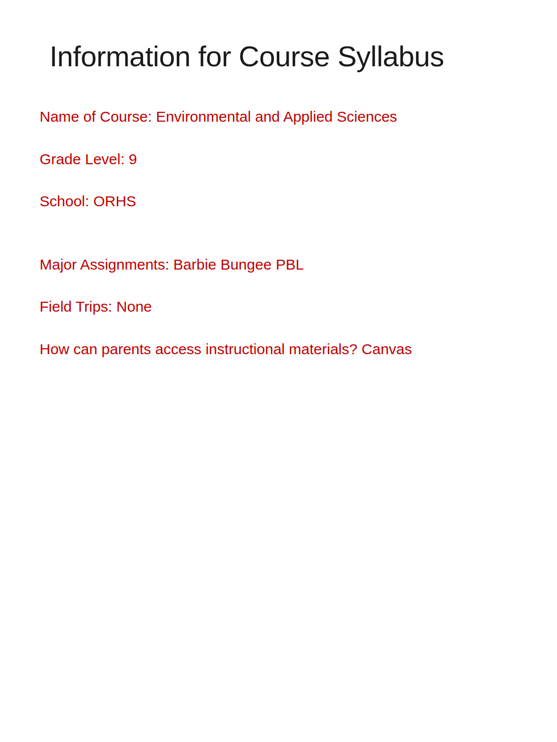Information for Course Syllabus
Name of Course: Environmental and Applied Sciences
Grade Level: 9
School: ORHS
Major Assignments: Barbie Bungee PBL
Field Trips: None
How can parents access instructional materials? Canvas